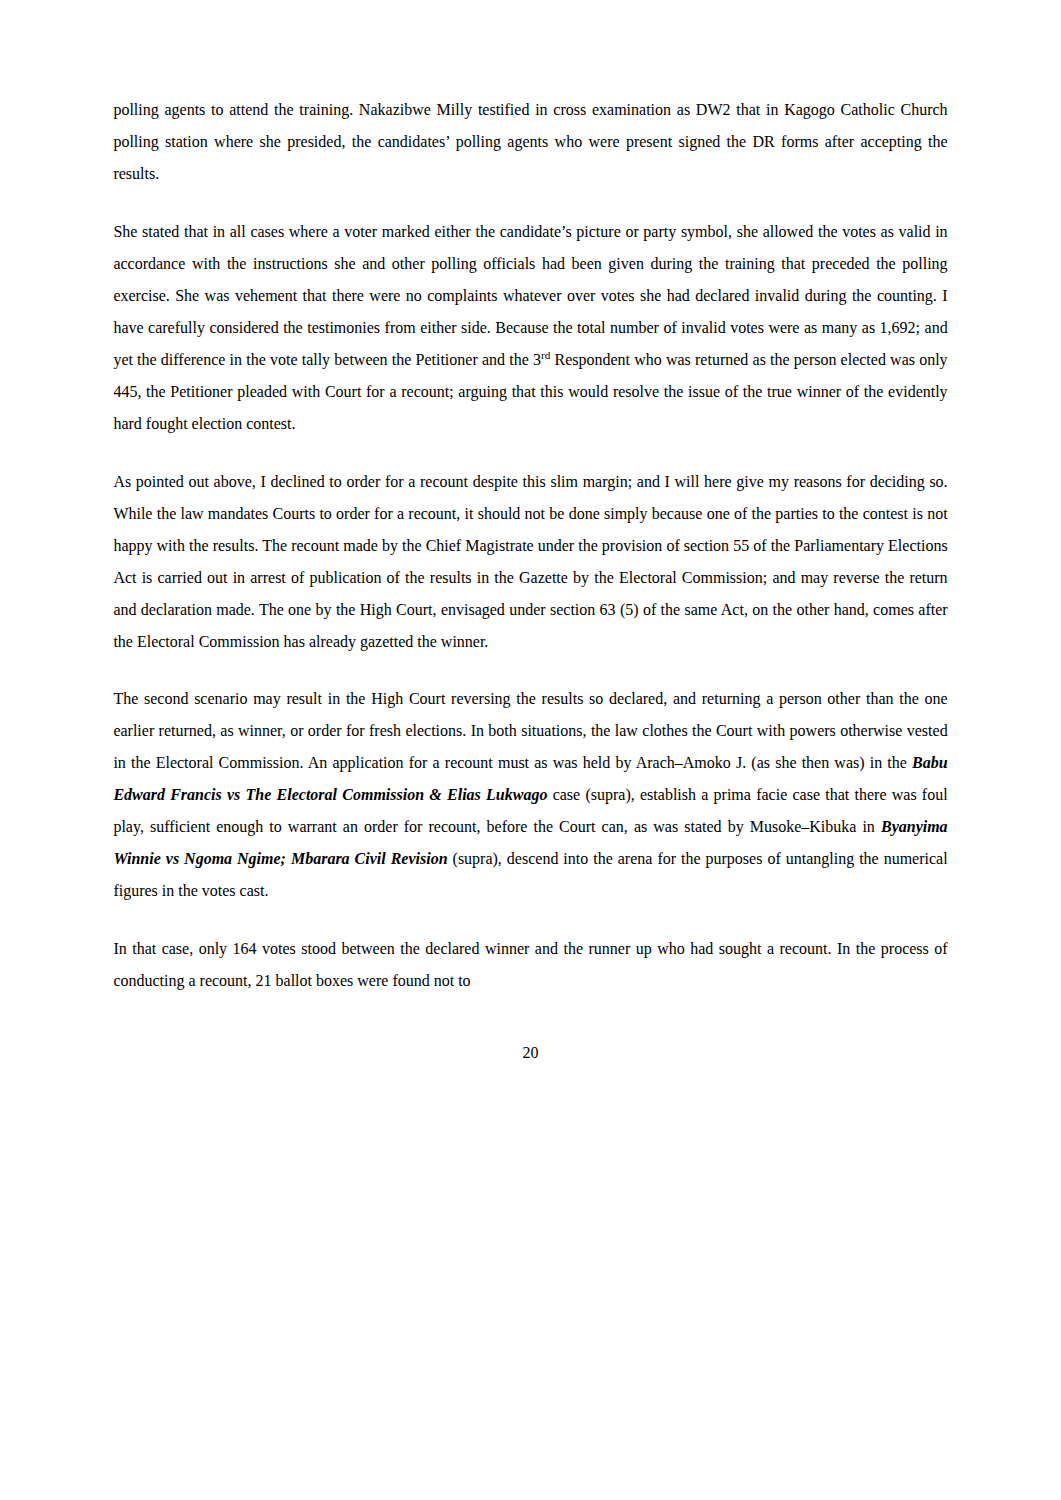polling agents to attend the training. Nakazibwe Milly testified in cross examination as DW2 that in Kagogo Catholic Church polling station where she presided, the candidates’ polling agents who were present signed the DR forms after accepting the results.
She stated that in all cases where a voter marked either the candidate’s picture or party symbol, she allowed the votes as valid in accordance with the instructions she and other polling officials had been given during the training that preceded the polling exercise. She was vehement that there were no complaints whatever over votes she had declared invalid during the counting. I have carefully considered the testimonies from either side. Because the total number of invalid votes were as many as 1,692; and yet the difference in the vote tally between the Petitioner and the 3rd Respondent who was returned as the person elected was only 445, the Petitioner pleaded with Court for a recount; arguing that this would resolve the issue of the true winner of the evidently hard fought election contest.
As pointed out above, I declined to order for a recount despite this slim margin; and I will here give my reasons for deciding so. While the law mandates Courts to order for a recount, it should not be done simply because one of the parties to the contest is not happy with the results. The recount made by the Chief Magistrate under the provision of section 55 of the Parliamentary Elections Act is carried out in arrest of publication of the results in the Gazette by the Electoral Commission; and may reverse the return and declaration made. The one by the High Court, envisaged under section 63 (5) of the same Act, on the other hand, comes after the Electoral Commission has already gazetted the winner.
The second scenario may result in the High Court reversing the results so declared, and returning a person other than the one earlier returned, as winner, or order for fresh elections. In both situations, the law clothes the Court with powers otherwise vested in the Electoral Commission. An application for a recount must as was held by Arach–Amoko J. (as she then was) in the Babu Edward Francis vs The Electoral Commission & Elias Lukwago case (supra), establish a prima facie case that there was foul play, sufficient enough to warrant an order for recount, before the Court can, as was stated by Musoke–Kibuka in Byanyima Winnie vs Ngoma Ngime; Mbarara Civil Revision (supra), descend into the arena for the purposes of untangling the numerical figures in the votes cast.
In that case, only 164 votes stood between the declared winner and the runner up who had sought a recount. In the process of conducting a recount, 21 ballot boxes were found not to
20